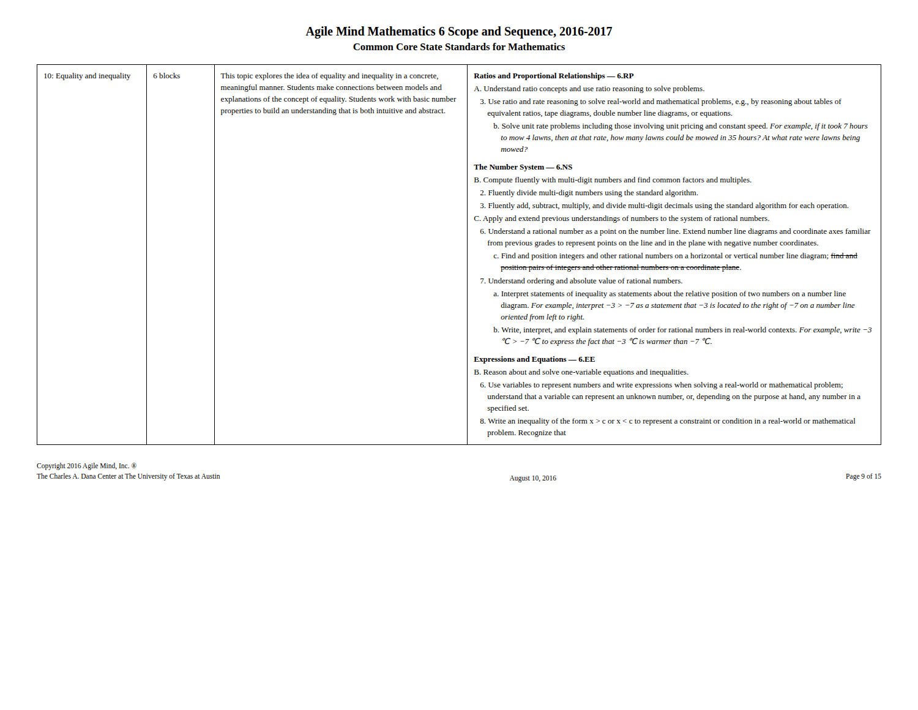Agile Mind Mathematics 6 Scope and Sequence, 2016-2017
Common Core State Standards for Mathematics
| 10: Equality and inequality | 6 blocks | This topic explores the idea of equality and inequality in a concrete, meaningful manner. Students make connections between models and explanations of the concept of equality. Students work with basic number properties to build an understanding that is both intuitive and abstract. | Ratios and Proportional Relationships — 6.RP A. Understand ratio concepts and use ratio reasoning to solve problems. 3. Use ratio and rate reasoning to solve real-world and mathematical problems, e.g., by reasoning about tables of equivalent ratios, tape diagrams, double number line diagrams, or equations. b. Solve unit rate problems including those involving unit pricing and constant speed. For example, if it took 7 hours to mow 4 lawns, then at that rate, how many lawns could be mowed in 35 hours? At what rate were lawns being mowed? The Number System — 6.NS B. Compute fluently with multi-digit numbers and find common factors and multiples. 2. Fluently divide multi-digit numbers using the standard algorithm. 3. Fluently add, subtract, multiply, and divide multi-digit decimals using the standard algorithm for each operation. C. Apply and extend previous understandings of numbers to the system of rational numbers. 6. Understand a rational number as a point on the number line. Extend number line diagrams and coordinate axes familiar from previous grades to represent points on the line and in the plane with negative number coordinates. c. Find and position integers and other rational numbers on a horizontal or vertical number line diagram; find and position pairs of integers and other rational numbers on a coordinate plane . 7. Understand ordering and absolute value of rational numbers. a. Interpret statements of inequality as statements about the relative position of two numbers on a number line diagram. For example, interpret −3 > −7 as a statement that −3 is located to the right of −7 on a number line oriented from left to right. b. Write, interpret, and explain statements of order for rational numbers in real-world contexts. For example, write −3 ℃ > −7 ℃ to express the fact that −3 ℃ is warmer than −7 ℃. Expressions and Equations — 6.EE B. Reason about and solve one-variable equations and inequalities. 6. Use variables to represent numbers and write expressions when solving a real-world or mathematical problem; understand that a variable can represent an unknown number, or, depending on the purpose at hand, any number in a specified set. 8. Write an inequality of the form x > c or x < c to represent a constraint or condition in a real-world or mathematical problem. Recognize that |
Copyright 2016 Agile Mind, Inc. ®
The Charles A. Dana Center at The University of Texas at Austin
August 10, 2016
Page 9 of 15